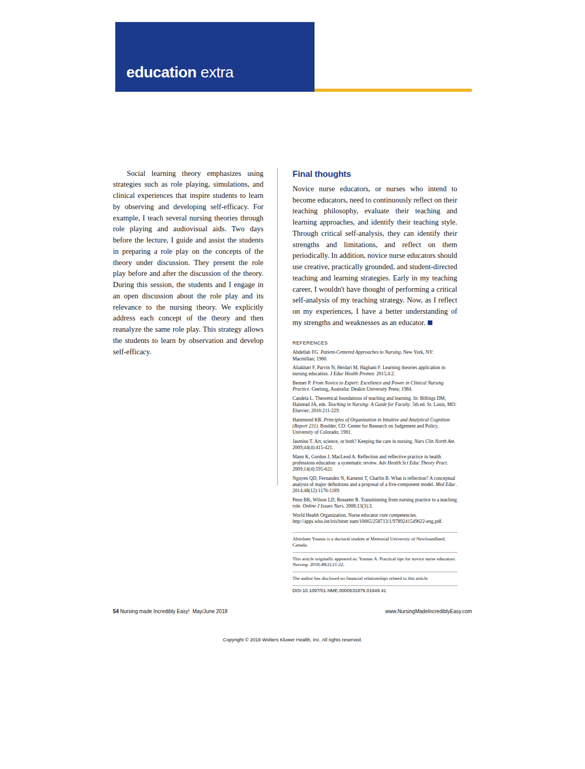education extra
Social learning theory emphasizes using strategies such as role playing, simulations, and clinical experiences that inspire students to learn by observing and developing self-efficacy. For example, I teach several nursing theories through role playing and audiovisual aids. Two days before the lecture, I guide and assist the students in preparing a role play on the concepts of the theory under discussion. They present the role play before and after the discussion of the theory. During this session, the students and I engage in an open discussion about the role play and its relevance to the nursing theory. We explicitly address each concept of the theory and then reanalyze the same role play. This strategy allows the students to learn by observation and develop self-efficacy.
Final thoughts
Novice nurse educators, or nurses who intend to become educators, need to continuously reflect on their teaching philosophy, evaluate their teaching and learning approaches, and identify their teaching style. Through critical self-analysis, they can identify their strengths and limitations, and reflect on them periodically. In addition, novice nurse educators should use creative, practically grounded, and student-directed teaching and learning strategies. Early in my teaching career, I wouldn't have thought of performing a critical self-analysis of my teaching strategy. Now, as I reflect on my experiences, I have a better understanding of my strengths and weaknesses as an educator.
REFERENCES
Abdellah FG. Patient-Centered Approaches to Nursing. New York, NY: Macmillan; 1960.
Aliakbari F, Parvin N, Heidari M, Haghani F. Learning theories application in nursing education. J Educ Health Promot. 2015;4:2.
Benner P. From Novice to Expert: Excellence and Power in Clinical Nursing Practice. Geelong, Australia: Deakin University Press; 1984.
Candela L. Theoretical foundations of teaching and learning. In: Billings DM, Halstead JA, eds. Teaching in Nursing: A Guide for Faculty. 5th ed. St. Louis, MO: Elsevier; 2016:211-229.
Hammond KR. Principles of Organization in Intuitive and Analytical Cognition (Report 231). Boulder, CO: Center for Research on Judgement and Policy, University of Colorado; 1981.
Jasmine T. Art, science, or both? Keeping the care in nursing. Nurs Clin North Am. 2009;44(4):415-421.
Mann K, Gordon J, MacLeod A. Reflection and reflective practice in health professions education: a systematic review. Adv Health Sci Educ Theory Pract. 2009;14(4):595-621.
Nguyen QD, Fernandez N, Karsenti T, Charlin B. What is reflection? A conceptual analysis of major definitions and a proposal of a five-component model. Med Educ. 2014;48(12):1176-1189.
Penn BK, Wilson LD, Rosseter R. Transitioning from nursing practice to a teaching role. Online J Issues Nurs. 2008;13(3):3.
World Health Organization. Nurse educator core competencies. http://apps.who.int/iris/bitstr eam/10665/258713/1/9789241549622-eng.pdf.
Ahtisham Younas is a doctoral student at Memorial University of Newfoundland, Canada.
This article originally appeared as: Younas A. Practical tips for novice nurse educators. Nursing. 2018;48(2):21-22.
The author has disclosed no financial relationships related to this article.
DOI-10.1097/01.NME.0000531879.01649.41
54 Nursing made Incredibly Easy! May/June 2018
www.NursingMadeIncrediblyEasy.com
Copyright © 2018 Wolters Kluwer Health, Inc. All rights reserved.